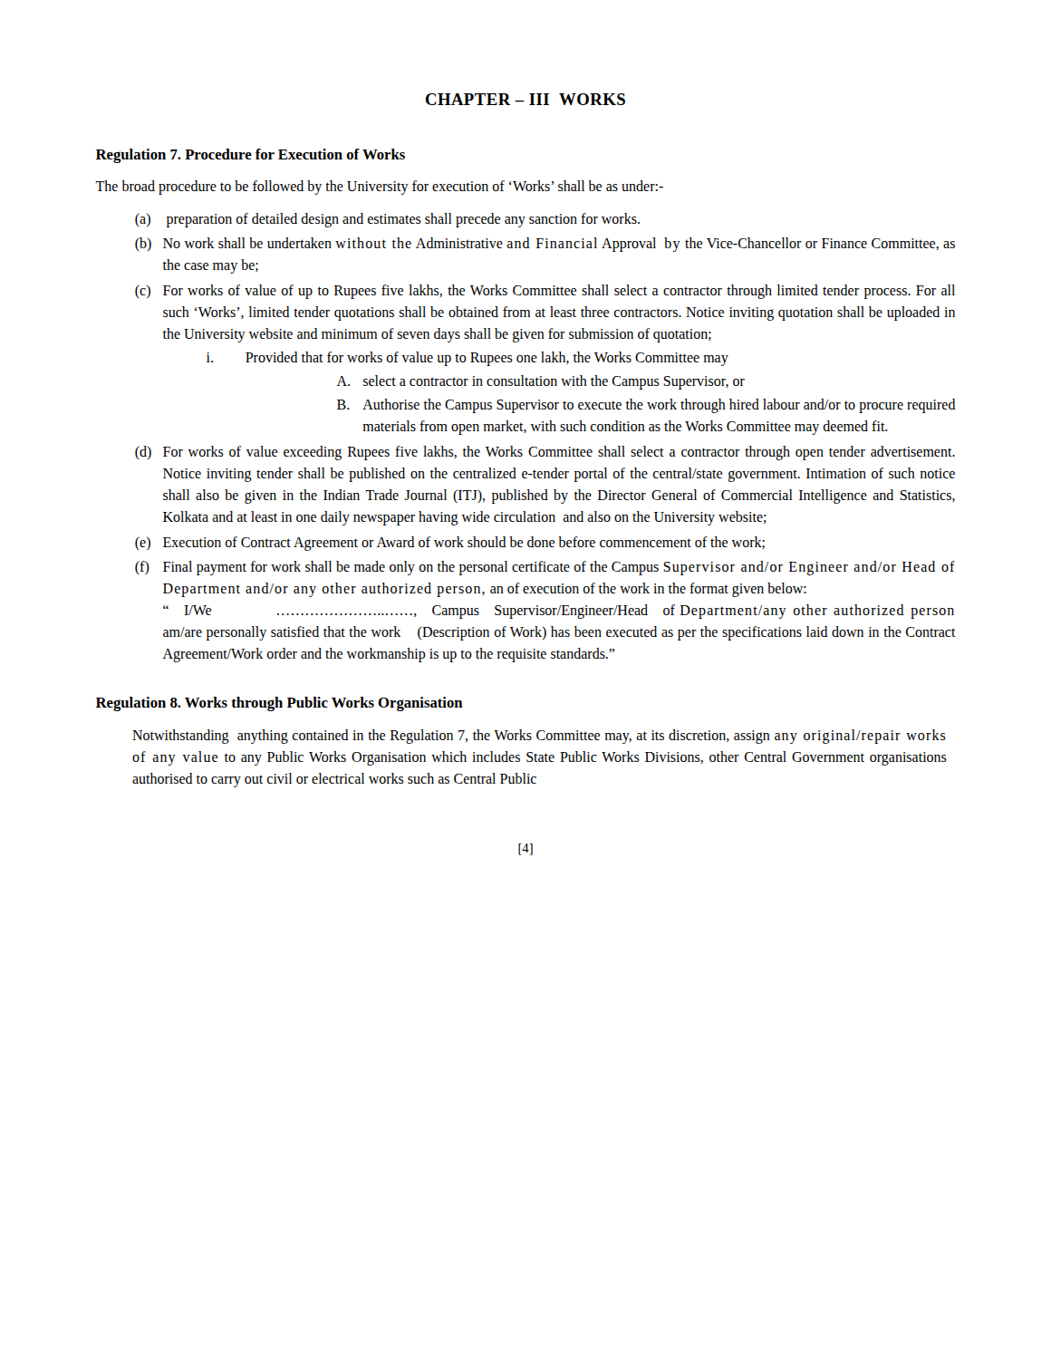CHAPTER – III WORKS
Regulation 7. Procedure for Execution of Works
The broad procedure to be followed by the University for execution of ‘Works’ shall be as under:-
(a) preparation of detailed design and estimates shall precede any sanction for works.
(b) No work shall be undertaken without the Administrative and Financial Approval by the Vice-Chancellor or Finance Committee, as the case may be;
(c) For works of value of up to Rupees five lakhs, the Works Committee shall select a contractor through limited tender process. For all such ‘Works’, limited tender quotations shall be obtained from at least three contractors. Notice inviting quotation shall be uploaded in the University website and minimum of seven days shall be given for submission of quotation;
i. Provided that for works of value up to Rupees one lakh, the Works Committee may
A. select a contractor in consultation with the Campus Supervisor, or
B. Authorise the Campus Supervisor to execute the work through hired labour and/or to procure required materials from open market, with such condition as the Works Committee may deemed fit.
(d) For works of value exceeding Rupees five lakhs, the Works Committee shall select a contractor through open tender advertisement. Notice inviting tender shall be published on the centralized e-tender portal of the central/state government. Intimation of such notice shall also be given in the Indian Trade Journal (ITJ), published by the Director General of Commercial Intelligence and Statistics, Kolkata and at least in one daily newspaper having wide circulation and also on the University website;
(e) Execution of Contract Agreement or Award of work should be done before commencement of the work;
(f) Final payment for work shall be made only on the personal certificate of the Campus Supervisor and/or Engineer and/or Head of Department and/or any other authorized person, an of execution of the work in the format given below: “ I/We …………………..……, Campus Supervisor/Engineer/Head of Department/any other authorized person am/are personally satisfied that the work (Description of Work) has been executed as per the specifications laid down in the Contract Agreement/Work order and the workmanship is up to the requisite standards.”
Regulation 8. Works through Public Works Organisation
Notwithstanding anything contained in the Regulation 7, the Works Committee may, at its discretion, assign any original/repair works of any value to any Public Works Organisation which includes State Public Works Divisions, other Central Government organisations authorised to carry out civil or electrical works such as Central Public
[4]